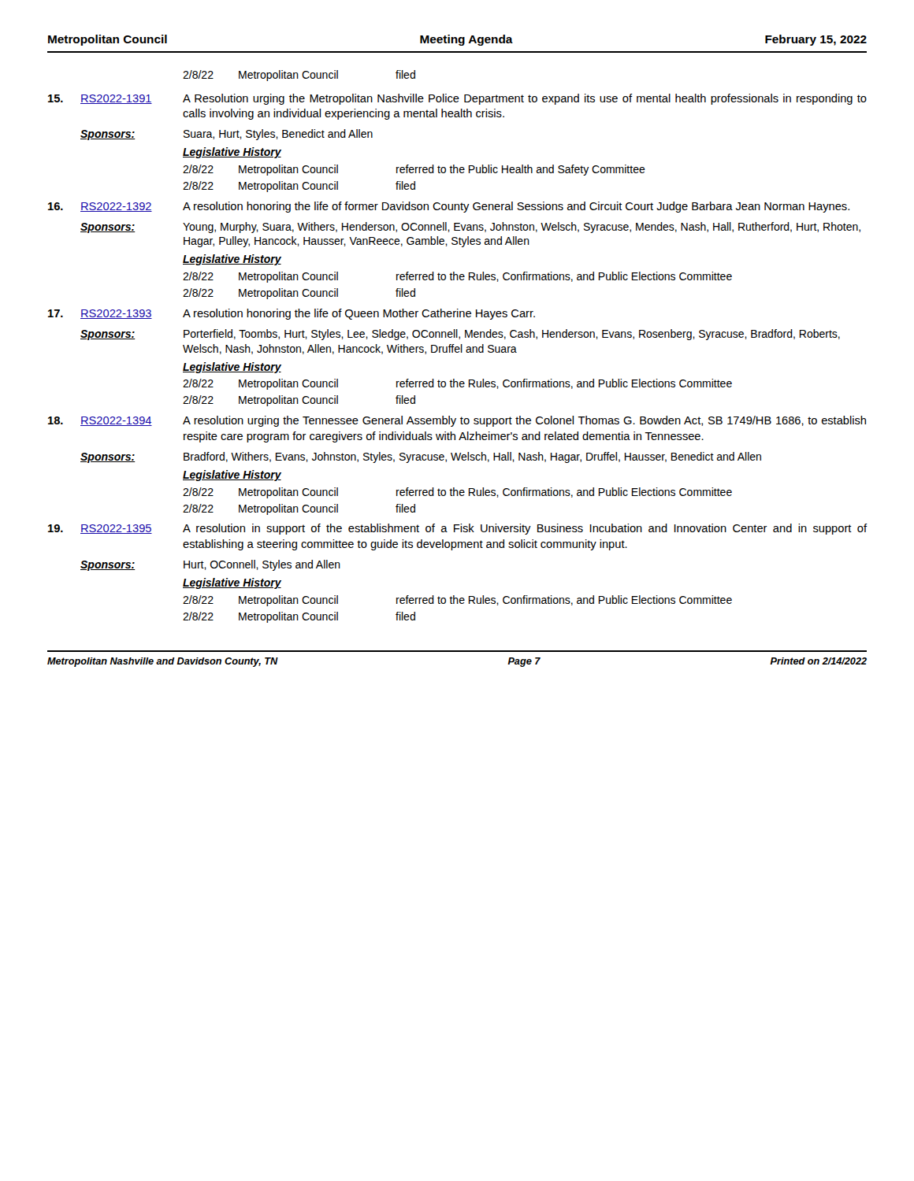Metropolitan Council
Meeting Agenda
February 15, 2022
| 2/8/22 | Metropolitan Council | filed |
15.
RS2022-1391
A Resolution urging the Metropolitan Nashville Police Department to expand its use of mental health professionals in responding to calls involving an individual experiencing a mental health crisis.
Sponsors:
Suara, Hurt, Styles, Benedict and Allen
Legislative History
| 2/8/22 | Metropolitan Council | referred to the Public Health and Safety Committee |
| 2/8/22 | Metropolitan Council | filed |
16.
RS2022-1392
A resolution honoring the life of former Davidson County General Sessions and Circuit Court Judge Barbara Jean Norman Haynes.
Sponsors:
Young, Murphy, Suara, Withers, Henderson, OConnell, Evans, Johnston, Welsch, Syracuse, Mendes, Nash, Hall, Rutherford, Hurt, Rhoten, Hagar, Pulley, Hancock, Hausser, VanReece, Gamble, Styles and Allen
Legislative History
| 2/8/22 | Metropolitan Council | referred to the Rules, Confirmations, and Public Elections Committee |
| 2/8/22 | Metropolitan Council | filed |
17.
RS2022-1393
A resolution honoring the life of Queen Mother Catherine Hayes Carr.
Sponsors:
Porterfield, Toombs, Hurt, Styles, Lee, Sledge, OConnell, Mendes, Cash, Henderson, Evans, Rosenberg, Syracuse, Bradford, Roberts, Welsch, Nash, Johnston, Allen, Hancock, Withers, Druffel and Suara
Legislative History
| 2/8/22 | Metropolitan Council | referred to the Rules, Confirmations, and Public Elections Committee |
| 2/8/22 | Metropolitan Council | filed |
18.
RS2022-1394
A resolution urging the Tennessee General Assembly to support the Colonel Thomas G. Bowden Act, SB 1749/HB 1686, to establish respite care program for caregivers of individuals with Alzheimer's and related dementia in Tennessee.
Sponsors:
Bradford, Withers, Evans, Johnston, Styles, Syracuse, Welsch, Hall, Nash, Hagar, Druffel, Hausser, Benedict and Allen
Legislative History
| 2/8/22 | Metropolitan Council | referred to the Rules, Confirmations, and Public Elections Committee |
| 2/8/22 | Metropolitan Council | filed |
19.
RS2022-1395
A resolution in support of the establishment of a Fisk University Business Incubation and Innovation Center and in support of establishing a steering committee to guide its development and solicit community input.
Sponsors:
Hurt, OConnell, Styles and Allen
Legislative History
| 2/8/22 | Metropolitan Council | referred to the Rules, Confirmations, and Public Elections Committee |
| 2/8/22 | Metropolitan Council | filed |
Metropolitan Nashville and Davidson County, TN
Page 7
Printed on 2/14/2022